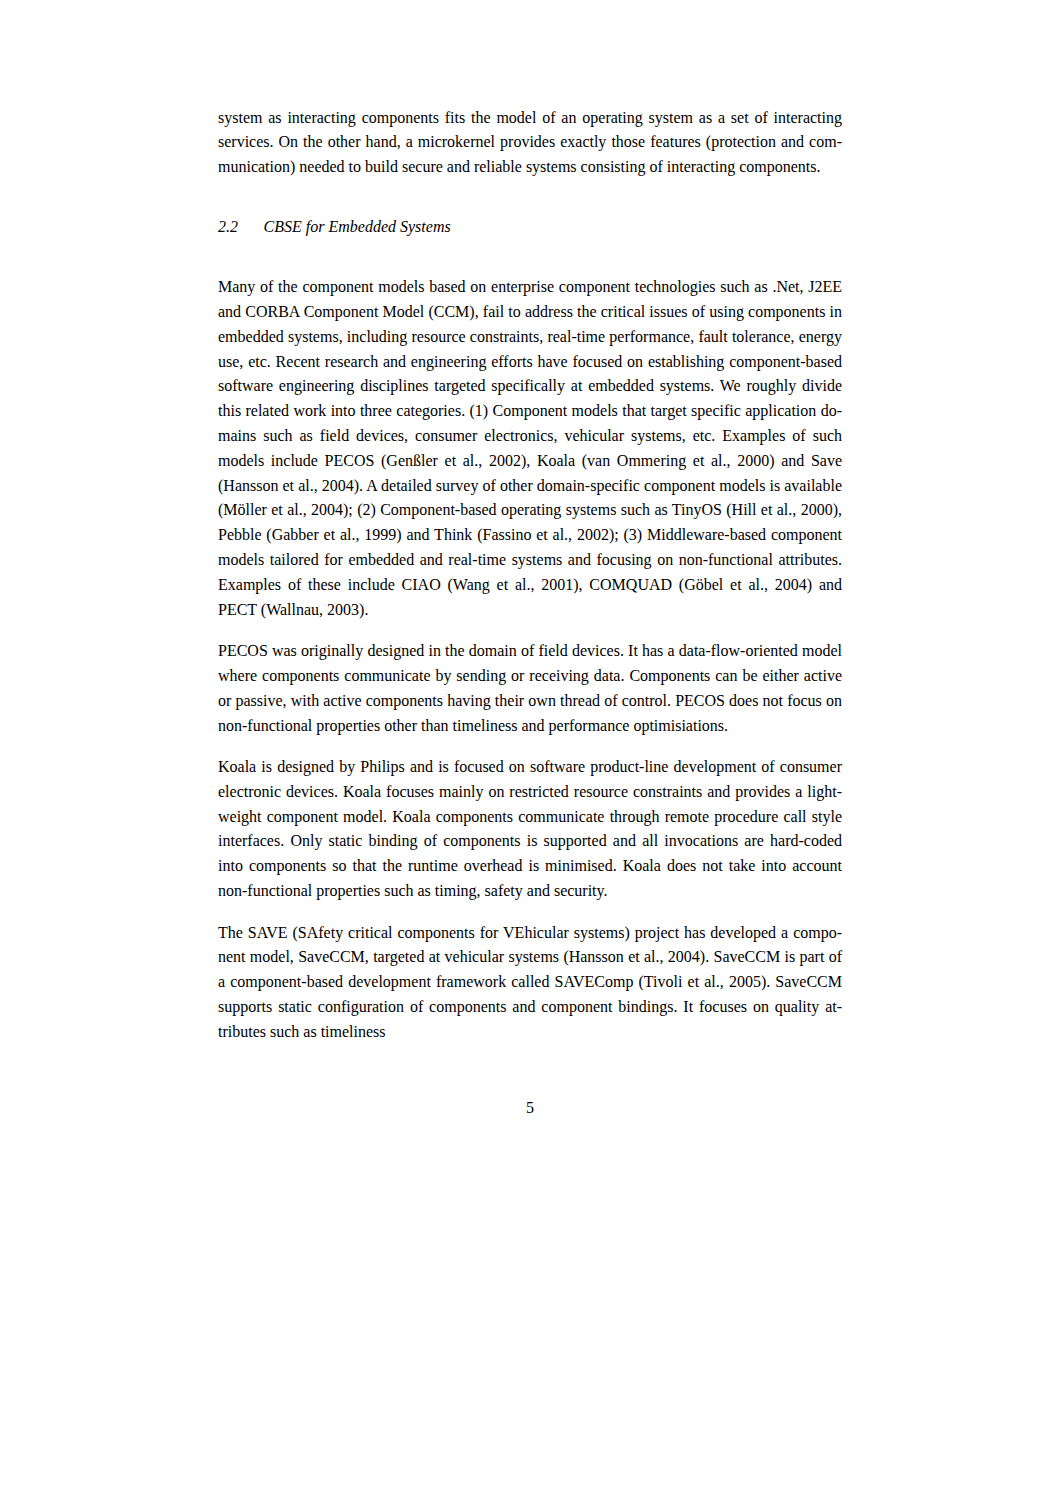system as interacting components fits the model of an operating system as a set of interacting services. On the other hand, a microkernel provides exactly those features (protection and communication) needed to build secure and reliable systems consisting of interacting components.
2.2 CBSE for Embedded Systems
Many of the component models based on enterprise component technologies such as .Net, J2EE and CORBA Component Model (CCM), fail to address the critical issues of using components in embedded systems, including resource constraints, real-time performance, fault tolerance, energy use, etc. Recent research and engineering efforts have focused on establishing component-based software engineering disciplines targeted specifically at embedded systems. We roughly divide this related work into three categories. (1) Component models that target specific application domains such as field devices, consumer electronics, vehicular systems, etc. Examples of such models include PECOS (Genßler et al., 2002), Koala (van Ommering et al., 2000) and Save (Hansson et al., 2004). A detailed survey of other domain-specific component models is available (Möller et al., 2004); (2) Component-based operating systems such as TinyOS (Hill et al., 2000), Pebble (Gabber et al., 1999) and Think (Fassino et al., 2002); (3) Middleware-based component models tailored for embedded and real-time systems and focusing on non-functional attributes. Examples of these include CIAO (Wang et al., 2001), COMQUAD (Göbel et al., 2004) and PECT (Wallnau, 2003).
PECOS was originally designed in the domain of field devices. It has a data-flow-oriented model where components communicate by sending or receiving data. Components can be either active or passive, with active components having their own thread of control. PECOS does not focus on non-functional properties other than timeliness and performance optimisiations.
Koala is designed by Philips and is focused on software product-line development of consumer electronic devices. Koala focuses mainly on restricted resource constraints and provides a lightweight component model. Koala components communicate through remote procedure call style interfaces. Only static binding of components is supported and all invocations are hard-coded into components so that the runtime overhead is minimised. Koala does not take into account non-functional properties such as timing, safety and security.
The SAVE (SAfety critical components for VEhicular systems) project has developed a component model, SaveCCM, targeted at vehicular systems (Hansson et al., 2004). SaveCCM is part of a component-based development framework called SAVEComp (Tivoli et al., 2005). SaveCCM supports static configuration of components and component bindings. It focuses on quality attributes such as timeliness
5